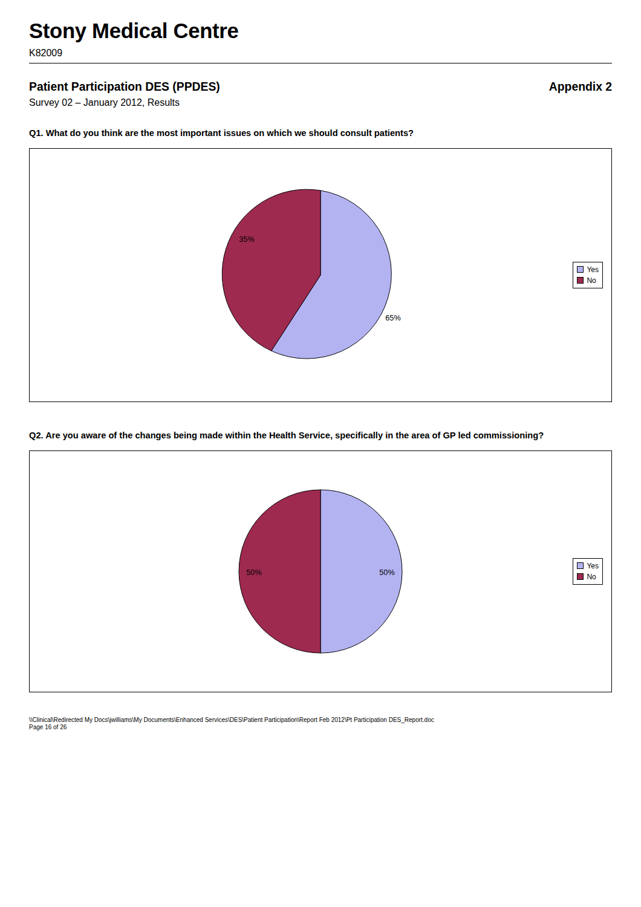Stony Medical Centre
K82009
Patient Participation DES (PPDES)
Appendix 2
Survey 02 – January 2012, Results
Q1. What do you think are the most important issues on which we should consult patients?
35% 65%
Yes
No
Q2. Are you aware of the changes being made within the Health Service, specifically in the area of GP led commissioning?
50% 50%
Yes
No
\\Clinical\Redirected My Docs\jwilliams\My Documents\Enhanced Services\DES\Patient Participation\Report Feb 2012\Pt Participation DES_Report.doc
Page 16 of 26